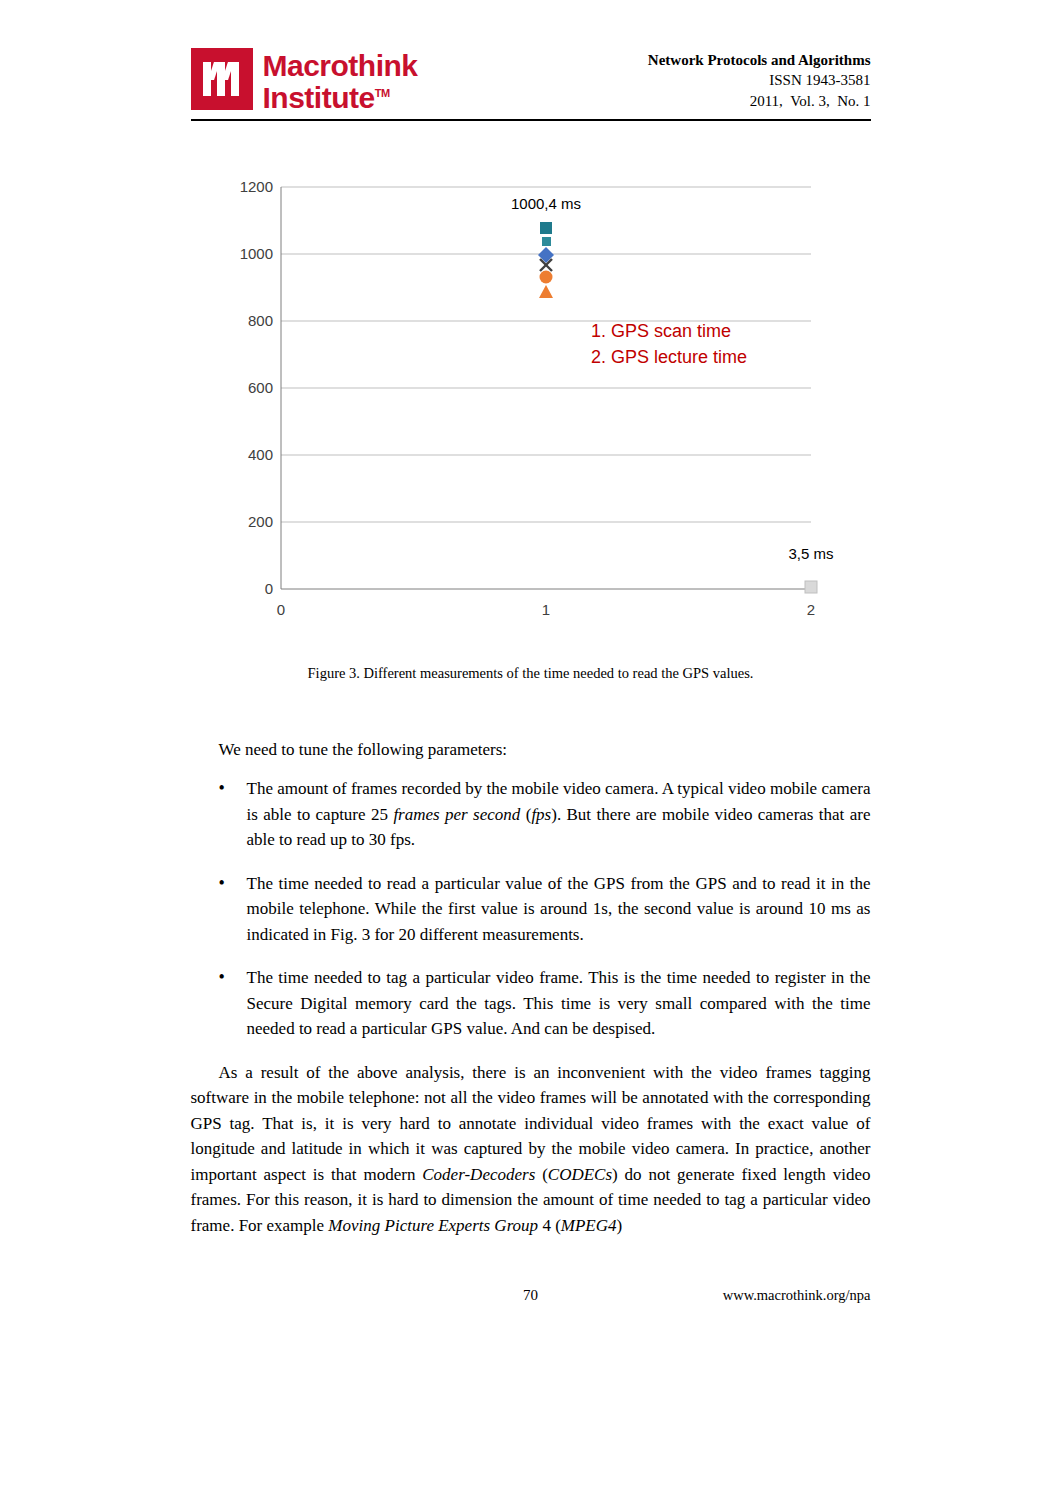Macrothink
InstituteTM
Network Protocols and Algorithms
ISSN 1943-3581
2011, Vol. 3, No. 1
1200 1000 800 600 400 200 0 0 1 2 1000,4 ms 3,5 ms 1. GPS scan time 2. GPS lecture time
Figure 3. Different measurements of the time needed to read the GPS values.
We need to tune the following parameters:
The amount of frames recorded by the mobile video camera. A typical video mobile camera is able to capture 25 frames per second (fps). But there are mobile video cameras that are able to read up to 30 fps.
The time needed to read a particular value of the GPS from the GPS and to read it in the mobile telephone. While the first value is around 1s, the second value is around 10 ms as indicated in Fig. 3 for 20 different measurements.
The time needed to tag a particular video frame. This is the time needed to register in the Secure Digital memory card the tags. This time is very small compared with the time needed to read a particular GPS value. And can be despised.
As a result of the above analysis, there is an inconvenient with the video frames tagging software in the mobile telephone: not all the video frames will be annotated with the corresponding GPS tag. That is, it is very hard to annotate individual video frames with the exact value of longitude and latitude in which it was captured by the mobile video camera. In practice, another important aspect is that modern Coder-Decoders (CODECs) do not generate fixed length video frames. For this reason, it is hard to dimension the amount of time needed to tag a particular video frame. For example Moving Picture Experts Group 4 (MPEG4)
70 www.macrothink.org/npa